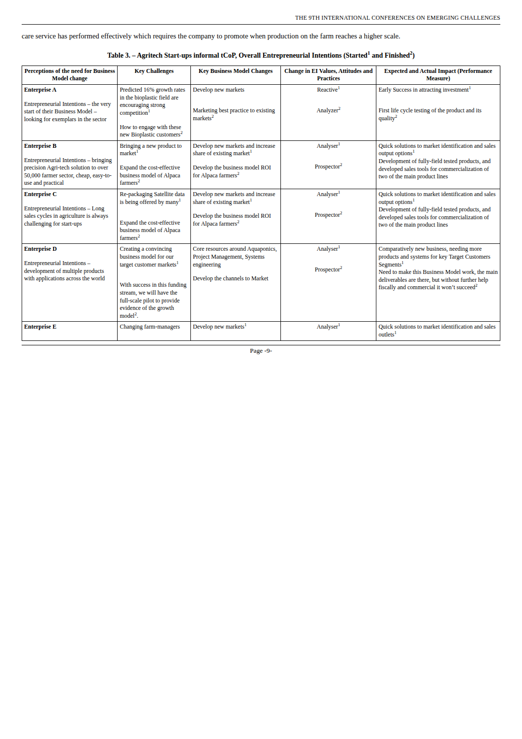THE 9TH INTERNATIONAL CONFERENCES ON EMERGING CHALLENGES
care service has performed effectively which requires the company to promote when production on the farm reaches a higher scale.
Table 3. – Agritech Start-ups informal tCoP, Overall Entrepreneurial Intentions (Started1 and Finished2)
| Perceptions of the need for Business Model change | Key Challenges | Key Business Model Changes | Change in EI Values, Attitudes and Practices | Expected and Actual Impact (Performance Measure) |
| --- | --- | --- | --- | --- |
| Enterprise A Entrepreneurial Intentions – the very start of their Business Model – looking for exemplars in the sector | Predicted 16% growth rates in the bioplastic field are encouraging strong competition 1 How to engage with these new Bioplastic customers 2 | Develop new markets Marketing best practice to existing markets 2 | Reactive 1 Analyzer 2 | Early Success in attracting investment 1 First life cycle testing of the product and its quality 2 |
| Enterprise B Entrepreneurial Intentions – bringing precision Agri-tech solution to over 50,000 farmer sector, cheap, easy-to-use and practical | Bringing a new product to market 1 Expand the cost-effective business model of Alpaca farmers 2 | Develop new markets and increase share of existing market 1 Develop the business model ROI for Alpaca farmers 2 | Analyser 1 Prospector 2 | Quick solutions to market identification and sales output options 1 Development of fully-field tested products, and developed sales tools for commercialization of two of the main product lines |
| Enterprise C Entrepreneurial Intentions – Long sales cycles in agriculture is always challenging for start-ups | Re-packaging Satellite data is being offered by many 1 Expand the cost-effective business model of Alpaca farmers 2 | Develop new markets and increase share of existing market 1 Develop the business model ROI for Alpaca farmers 2 | Analyser 1 Prospector 2 | Quick solutions to market identification and sales output options 1 Development of fully-field tested products, and developed sales tools for commercialization of two of the main product lines |
| Enterprise D Entrepreneurial Intentions – development of multiple products with applications across the world | Creating a convincing business model for our target customer markets 1 With success in this funding stream, we will have the full-scale pilot to provide evidence of the growth model 2 . | Core resources around Aquaponics, Project Management, Systems engineering Develop the channels to Market | Analyser 1 Prospector 2 | Comparatively new business, needing more products and systems for key Target Customers Segments 1 Need to make this Business Model work, the main deliverables are there, but without further help fiscally and commercial it won’t succeed 2 |
| Enterprise E | Changing farm-managers | Develop new markets 1 | Analyser 1 | Quick solutions to market identification and sales outlets 1 |
Page -9-